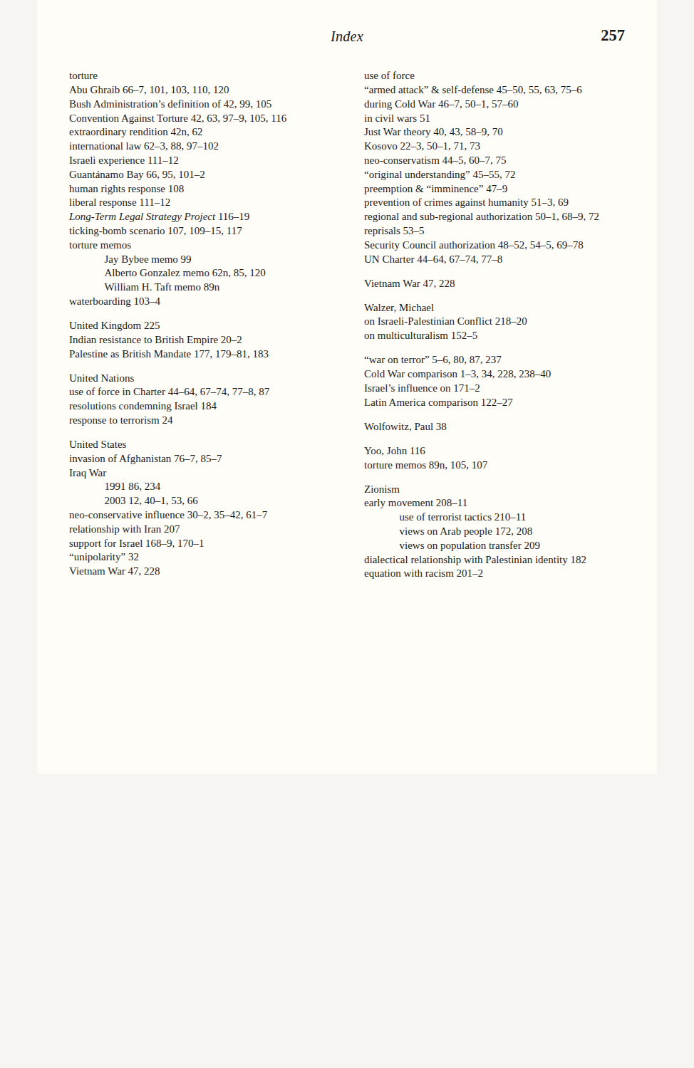Index 257
torture
Abu Ghraib 66–7, 101, 103, 110, 120
Bush Administration’s definition of 42, 99, 105
Convention Against Torture 42, 63, 97–9, 105, 116
extraordinary rendition 42n, 62
international law 62–3, 88, 97–102
Israeli experience 111–12
Guantánamo Bay 66, 95, 101–2
human rights response 108
liberal response 111–12
Long-Term Legal Strategy Project 116–19
ticking-bomb scenario 107, 109–15, 117
torture memos
Jay Bybee memo 99
Alberto Gonzalez memo 62n, 85, 120
William H. Taft memo 89n
waterboarding 103–4
United Kingdom 225
Indian resistance to British Empire 20–2
Palestine as British Mandate 177, 179–81, 183
United Nations
use of force in Charter 44–64, 67–74, 77–8, 87
resolutions condemning Israel 184
response to terrorism 24
United States
invasion of Afghanistan 76–7, 85–7
Iraq War
1991 86, 234
2003 12, 40–1, 53, 66
neo-conservative influence 30–2, 35–42, 61–7
relationship with Iran 207
support for Israel 168–9, 170–1
“unipolarity” 32
Vietnam War 47, 228
use of force
“armed attack” & self-defense 45–50, 55, 63, 75–6
during Cold War 46–7, 50–1, 57–60
in civil wars 51
Just War theory 40, 43, 58–9, 70
Kosovo 22–3, 50–1, 71, 73
neo-conservatism 44–5, 60–7, 75
“original understanding” 45–55, 72
preemption & “imminence” 47–9
prevention of crimes against humanity 51–3, 69
regional and sub-regional authorization 50–1, 68–9, 72
reprisals 53–5
Security Council authorization 48–52, 54–5, 69–78
UN Charter 44–64, 67–74, 77–8
Vietnam War 47, 228
Walzer, Michael
on Israeli-Palestinian Conflict 218–20
on multiculturalism 152–5
“war on terror” 5–6, 80, 87, 237
Cold War comparison 1–3, 34, 228, 238–40
Israel’s influence on 171–2
Latin America comparison 122–27
Wolfowitz, Paul 38
Yoo, John 116
torture memos 89n, 105, 107
Zionism
early movement 208–11
use of terrorist tactics 210–11
views on Arab people 172, 208
views on population transfer 209
dialectical relationship with Palestinian identity 182
equation with racism 201–2